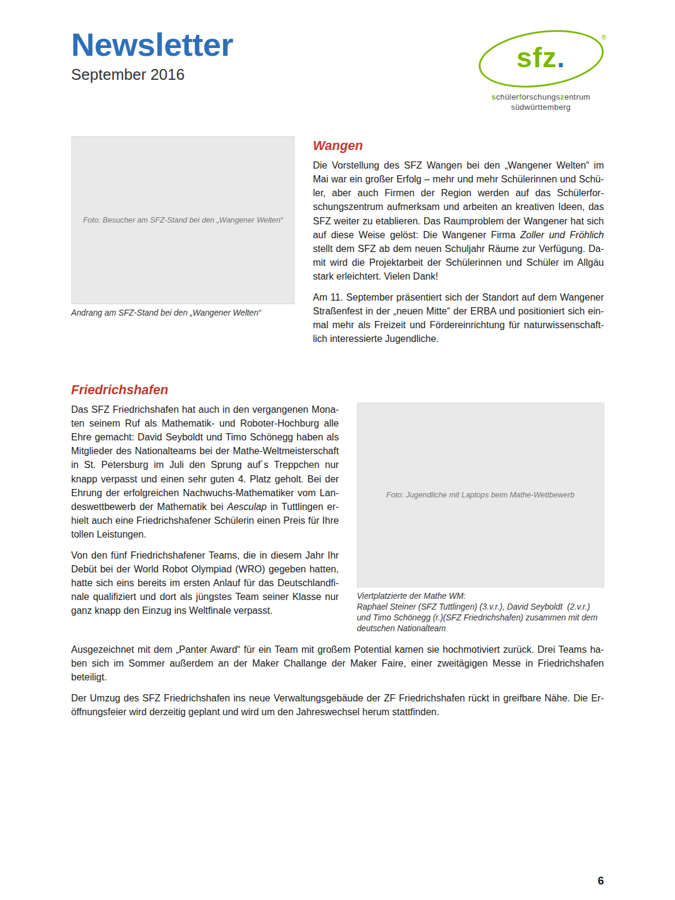Newsletter
September 2016
sfz. ®
schülerforschungszentrum
südwürttemberg
Andrang am SFZ-Stand bei den „Wangener Welten“
Wangen
Die Vorstellung des SFZ Wangen bei den „Wangener Welten“ im Mai war ein großer Erfolg – mehr und mehr Schülerinnen und Schüler, aber auch Firmen der Region werden auf das Schülerforschungszentrum aufmerksam und arbeiten an kreativen Ideen, das SFZ weiter zu etablieren. Das Raumproblem der Wangener hat sich auf diese Weise gelöst: Die Wangener Firma Zoller und Fröhlich stellt dem SFZ ab dem neuen Schuljahr Räume zur Verfügung. Damit wird die Projektarbeit der Schülerinnen und Schüler im Allgäu stark erleichtert. Vielen Dank!
Am 11. September präsentiert sich der Standort auf dem Wangener Straßenfest in der „neuen Mitte“ der ERBA und positioniert sich einmal mehr als Freizeit und Fördereinrichtung für naturwissenschaftlich interessierte Jugendliche.
Friedrichshafen
Das SFZ Friedrichshafen hat auch in den vergangenen Monaten seinem Ruf als Mathematik- und Roboter-Hochburg alle Ehre gemacht: David Seyboldt und Timo Schönegg haben als Mitglieder des Nationalteams bei der Mathe-Weltmeisterschaft in St. Petersburg im Juli den Sprung auf´s Treppchen nur knapp verpasst und einen sehr guten 4. Platz geholt. Bei der Ehrung der erfolgreichen Nachwuchs-Mathematiker vom Landeswettbewerb der Mathematik bei Aesculap in Tuttlingen erhielt auch eine Friedrichshafener Schülerin einen Preis für Ihre tollen Leistungen.
Von den fünf Friedrichshafener Teams, die in diesem Jahr Ihr Debüt bei der World Robot Olympiad (WRO) gegeben hatten, hatte sich eins bereits im ersten Anlauf für das Deutschlandfinale qualifiziert und dort als jüngstes Team seiner Klasse nur ganz knapp den Einzug ins Weltfinale verpasst.
Viertplatzierte der Mathe WM:
Raphael Steiner (SFZ Tuttlingen) (3.v.r.), David Seyboldt (2.v.r.) und Timo Schönegg (r.)(SFZ Friedrichshafen) zusammen mit dem deutschen Nationalteam
Ausgezeichnet mit dem „Panter Award“ für ein Team mit großem Potential kamen sie hochmotiviert zurück. Drei Teams haben sich im Sommer außerdem an der Maker Challange der Maker Faire, einer zweitägigen Messe in Friedrichshafen beteiligt.
Der Umzug des SFZ Friedrichshafen ins neue Verwaltungsgebäude der ZF Friedrichshafen rückt in greifbare Nähe. Die Eröffnungsfeier wird derzeitig geplant und wird um den Jahreswechsel herum stattfinden.
6